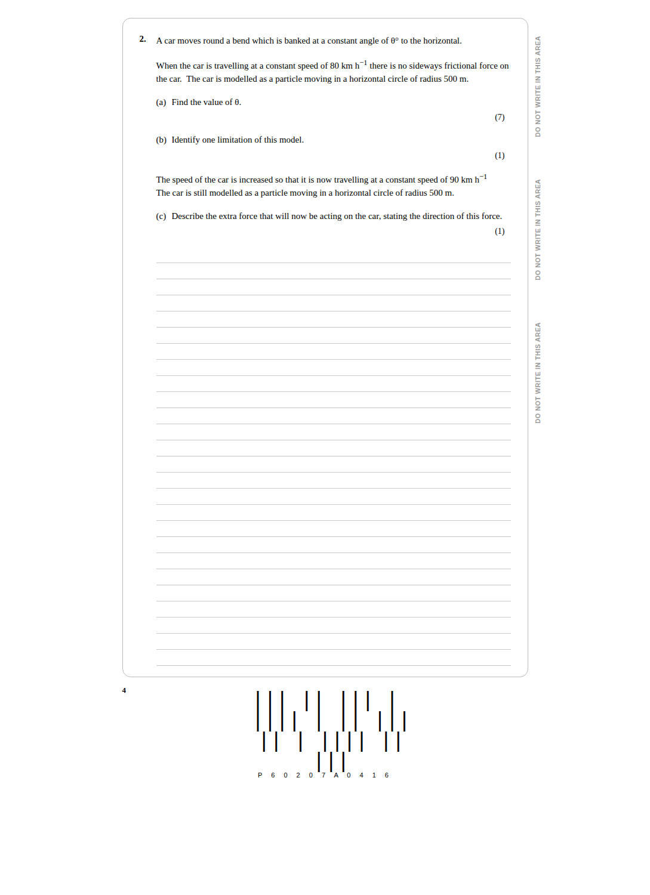DO NOT WRITE IN THIS AREA DO NOT WRITE IN THIS AREA DO NOT WRITE IN THIS AREA
2.
A car moves round a bend which is banked at a constant angle of θ° to the horizontal.
When the car is travelling at a constant speed of 80 km h−1 there is no sideways frictional force on the car. The car is modelled as a particle moving in a horizontal circle of radius 500 m.
(a) Find the value of θ.
(7)
(b) Identify one limitation of this model.
(1)
The speed of the car is increased so that it is now travelling at a constant speed of 90 km h−1
The car is still modelled as a particle moving in a horizontal circle of radius 500 m.
(c) Describe the extra force that will now be acting on the car, stating the direction of this force.
(1)
4
||| || ||| | |||| | || ||| || | |||| || |||
P 6 0 2 0 7 A 0 4 1 6